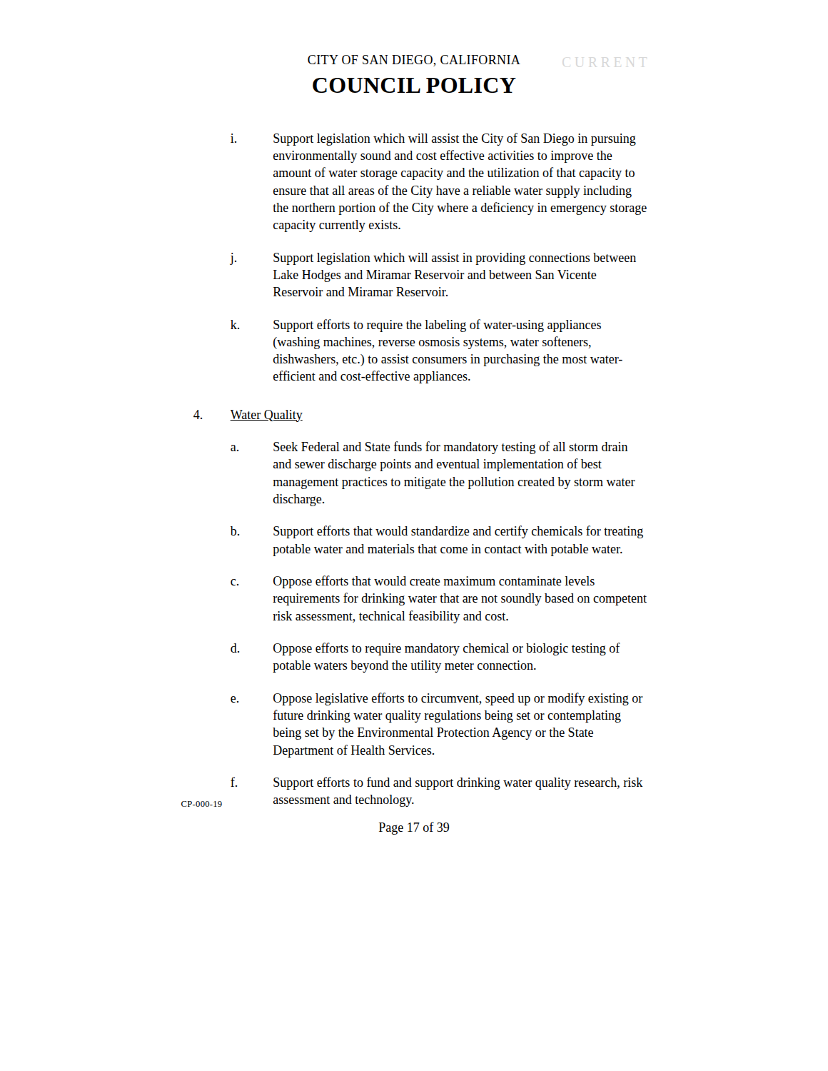CURRENT
CITY OF SAN DIEGO, CALIFORNIA
COUNCIL POLICY
i.
Support legislation which will assist the City of San Diego in pursuing environmentally sound and cost effective activities to improve the amount of water storage capacity and the utilization of that capacity to ensure that all areas of the City have a reliable water supply including the northern portion of the City where a deficiency in emergency storage capacity currently exists.
j.
Support legislation which will assist in providing connections between Lake Hodges and Miramar Reservoir and between San Vicente Reservoir and Miramar Reservoir.
k.
Support efforts to require the labeling of water-using appliances (washing machines, reverse osmosis systems, water softeners, dishwashers, etc.) to assist consumers in purchasing the most water-efficient and cost-effective appliances.
4.
Water Quality
a.
Seek Federal and State funds for mandatory testing of all storm drain and sewer discharge points and eventual implementation of best management practices to mitigate the pollution created by storm water discharge.
b.
Support efforts that would standardize and certify chemicals for treating potable water and materials that come in contact with potable water.
c.
Oppose efforts that would create maximum contaminate levels requirements for drinking water that are not soundly based on competent risk assessment, technical feasibility and cost.
d.
Oppose efforts to require mandatory chemical or biologic testing of potable waters beyond the utility meter connection.
e.
Oppose legislative efforts to circumvent, speed up or modify existing or future drinking water quality regulations being set or contemplating being set by the Environmental Protection Agency or the State Department of Health Services.
f.
Support efforts to fund and support drinking water quality research, risk assessment and technology.
CP-000-19
Page 17 of 39